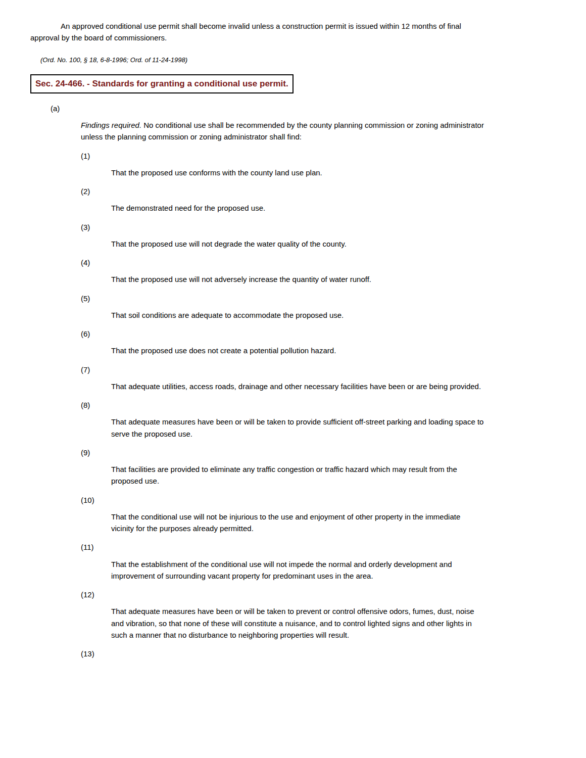An approved conditional use permit shall become invalid unless a construction permit is issued within 12 months of final approval by the board of commissioners.
(Ord. No. 100, § 18, 6-8-1996; Ord. of 11-24-1998)
Sec. 24-466. - Standards for granting a conditional use permit.
(a)
Findings required. No conditional use shall be recommended by the county planning commission or zoning administrator unless the planning commission or zoning administrator shall find:
(1)
That the proposed use conforms with the county land use plan.
(2)
The demonstrated need for the proposed use.
(3)
That the proposed use will not degrade the water quality of the county.
(4)
That the proposed use will not adversely increase the quantity of water runoff.
(5)
That soil conditions are adequate to accommodate the proposed use.
(6)
That the proposed use does not create a potential pollution hazard.
(7)
That adequate utilities, access roads, drainage and other necessary facilities have been or are being provided.
(8)
That adequate measures have been or will be taken to provide sufficient off-street parking and loading space to serve the proposed use.
(9)
That facilities are provided to eliminate any traffic congestion or traffic hazard which may result from the proposed use.
(10)
That the conditional use will not be injurious to the use and enjoyment of other property in the immediate vicinity for the purposes already permitted.
(11)
That the establishment of the conditional use will not impede the normal and orderly development and improvement of surrounding vacant property for predominant uses in the area.
(12)
That adequate measures have been or will be taken to prevent or control offensive odors, fumes, dust, noise and vibration, so that none of these will constitute a nuisance, and to control lighted signs and other lights in such a manner that no disturbance to neighboring properties will result.
(13)